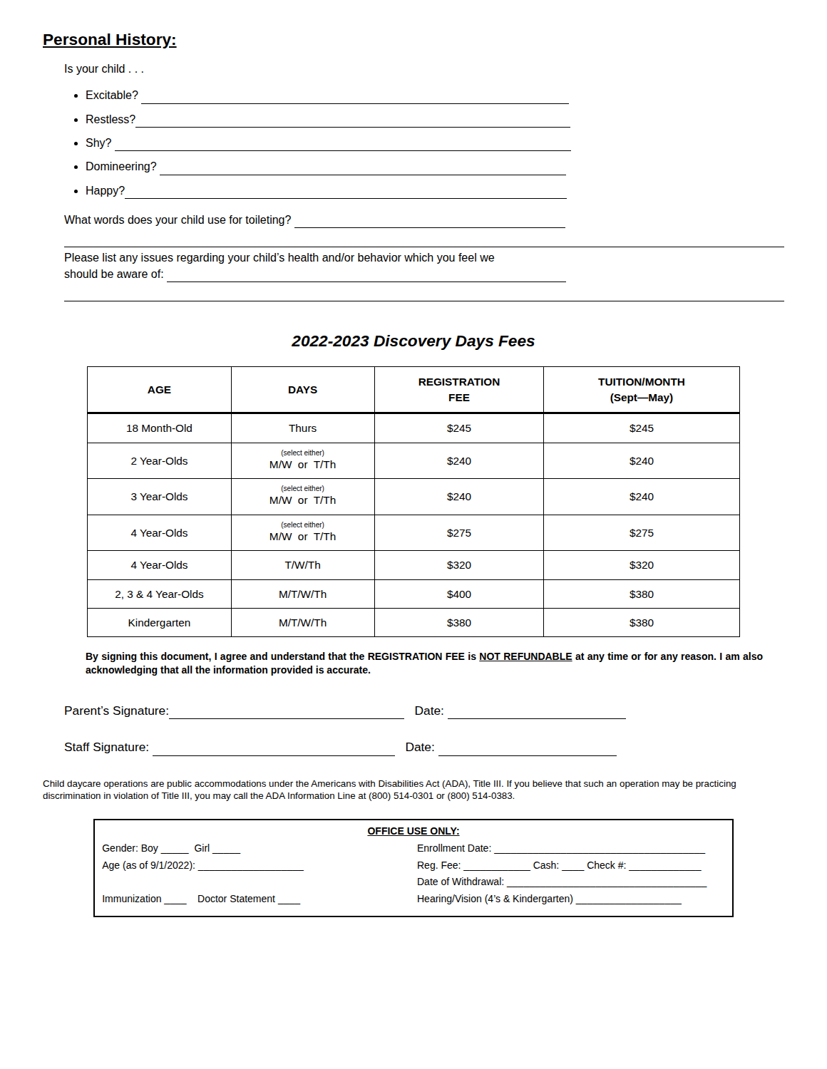Personal History:
Is your child . . .
Excitable?
Restless?
Shy?
Domineering?
Happy?
What words does your child use for toileting?
Please list any issues regarding your child’s health and/or behavior which you feel we
should be aware of:
2022-2023 Discovery Days Fees
| AGE | DAYS | REGISTRATION FEE | TUITION/MONTH (Sept—May) |
| --- | --- | --- | --- |
| 18 Month-Old | Thurs | $245 | $245 |
| 2 Year-Olds | (select either) M/W or T/Th | $240 | $240 |
| 3 Year-Olds | (select either) M/W or T/Th | $240 | $240 |
| 4 Year-Olds | (select either) M/W or T/Th | $275 | $275 |
| 4 Year-Olds | T/W/Th | $320 | $320 |
| 2, 3 & 4 Year-Olds | M/T/W/Th | $400 | $380 |
| Kindergarten | M/T/W/Th | $380 | $380 |
By signing this document, I agree and understand that the REGISTRATION FEE is NOT REFUNDABLE at any time or for any reason. I am also acknowledging that all the information provided is accurate.
Parent’s Signature: Date:
Staff Signature: Date:
Child daycare operations are public accommodations under the Americans with Disabilities Act (ADA), Title III. If you believe that such an operation may be practicing discrimination in violation of Title III, you may call the ADA Information Line at (800) 514-0301 or (800) 514-0383.
OFFICE USE ONLY:
Gender: Boy _____ Girl _____
Age (as of 9/1/2022): ___________________
Immunization ____ Doctor Statement ____
Enrollment Date: ______________________________________
Reg. Fee: ____________ Cash: ____ Check #: _____________
Date of Withdrawal: ____________________________________
Hearing/Vision (4’s & Kindergarten) ___________________